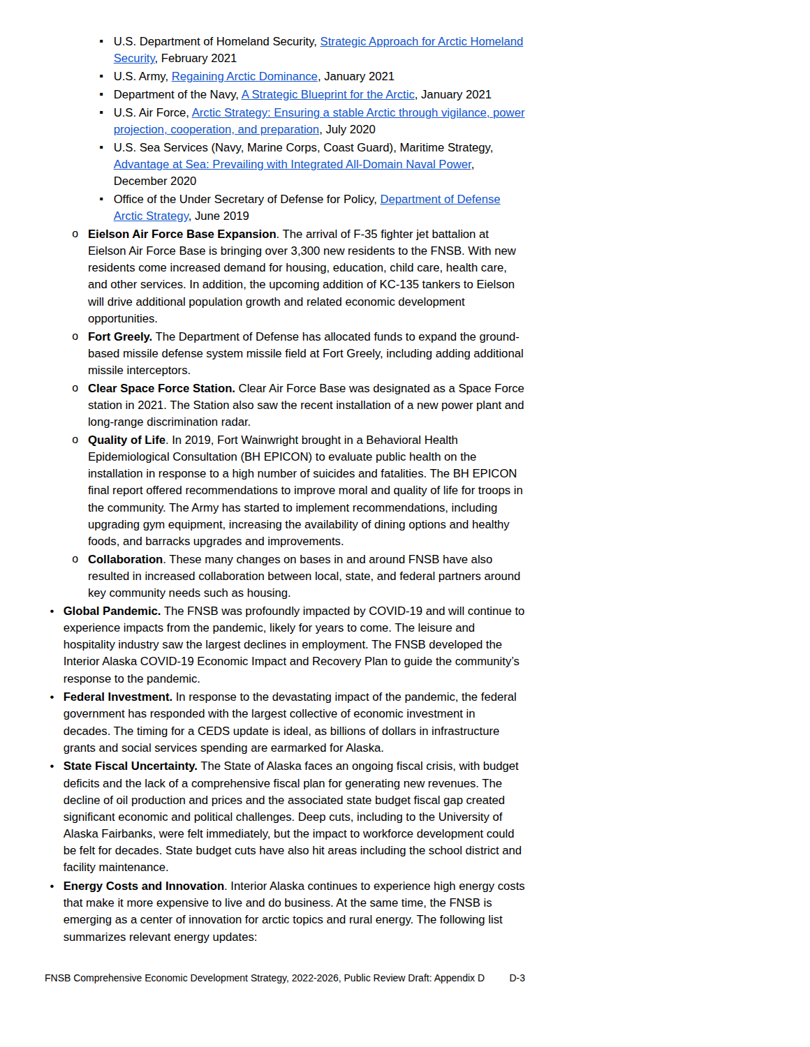U.S. Department of Homeland Security, Strategic Approach for Arctic Homeland Security, February 2021
U.S. Army, Regaining Arctic Dominance, January 2021
Department of the Navy, A Strategic Blueprint for the Arctic, January 2021
U.S. Air Force, Arctic Strategy: Ensuring a stable Arctic through vigilance, power projection, cooperation, and preparation, July 2020
U.S. Sea Services (Navy, Marine Corps, Coast Guard), Maritime Strategy, Advantage at Sea: Prevailing with Integrated All-Domain Naval Power, December 2020
Office of the Under Secretary of Defense for Policy, Department of Defense Arctic Strategy, June 2019
Eielson Air Force Base Expansion. The arrival of F-35 fighter jet battalion at Eielson Air Force Base is bringing over 3,300 new residents to the FNSB. With new residents come increased demand for housing, education, child care, health care, and other services. In addition, the upcoming addition of KC-135 tankers to Eielson will drive additional population growth and related economic development opportunities.
Fort Greely. The Department of Defense has allocated funds to expand the ground-based missile defense system missile field at Fort Greely, including adding additional missile interceptors.
Clear Space Force Station. Clear Air Force Base was designated as a Space Force station in 2021. The Station also saw the recent installation of a new power plant and long-range discrimination radar.
Quality of Life. In 2019, Fort Wainwright brought in a Behavioral Health Epidemiological Consultation (BH EPICON) to evaluate public health on the installation in response to a high number of suicides and fatalities. The BH EPICON final report offered recommendations to improve moral and quality of life for troops in the community. The Army has started to implement recommendations, including upgrading gym equipment, increasing the availability of dining options and healthy foods, and barracks upgrades and improvements.
Collaboration. These many changes on bases in and around FNSB have also resulted in increased collaboration between local, state, and federal partners around key community needs such as housing.
Global Pandemic. The FNSB was profoundly impacted by COVID-19 and will continue to experience impacts from the pandemic, likely for years to come. The leisure and hospitality industry saw the largest declines in employment. The FNSB developed the Interior Alaska COVID-19 Economic Impact and Recovery Plan to guide the community’s response to the pandemic.
Federal Investment. In response to the devastating impact of the pandemic, the federal government has responded with the largest collective of economic investment in decades. The timing for a CEDS update is ideal, as billions of dollars in infrastructure grants and social services spending are earmarked for Alaska.
State Fiscal Uncertainty. The State of Alaska faces an ongoing fiscal crisis, with budget deficits and the lack of a comprehensive fiscal plan for generating new revenues. The decline of oil production and prices and the associated state budget fiscal gap created significant economic and political challenges. Deep cuts, including to the University of Alaska Fairbanks, were felt immediately, but the impact to workforce development could be felt for decades. State budget cuts have also hit areas including the school district and facility maintenance.
Energy Costs and Innovation. Interior Alaska continues to experience high energy costs that make it more expensive to live and do business. At the same time, the FNSB is emerging as a center of innovation for arctic topics and rural energy. The following list summarizes relevant energy updates:
FNSB Comprehensive Economic Development Strategy, 2022-2026, Public Review Draft: Appendix D D-3